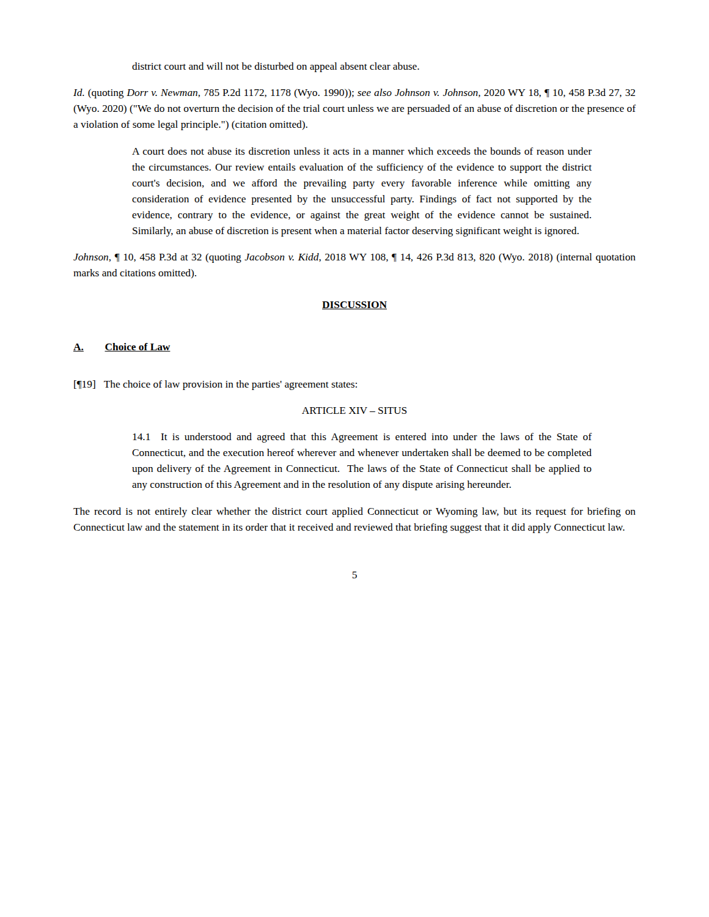district court and will not be disturbed on appeal absent clear abuse.
Id. (quoting Dorr v. Newman, 785 P.2d 1172, 1178 (Wyo. 1990)); see also Johnson v. Johnson, 2020 WY 18, ¶ 10, 458 P.3d 27, 32 (Wyo. 2020) ("We do not overturn the decision of the trial court unless we are persuaded of an abuse of discretion or the presence of a violation of some legal principle.") (citation omitted).
A court does not abuse its discretion unless it acts in a manner which exceeds the bounds of reason under the circumstances. Our review entails evaluation of the sufficiency of the evidence to support the district court's decision, and we afford the prevailing party every favorable inference while omitting any consideration of evidence presented by the unsuccessful party. Findings of fact not supported by the evidence, contrary to the evidence, or against the great weight of the evidence cannot be sustained. Similarly, an abuse of discretion is present when a material factor deserving significant weight is ignored.
Johnson, ¶ 10, 458 P.3d at 32 (quoting Jacobson v. Kidd, 2018 WY 108, ¶ 14, 426 P.3d 813, 820 (Wyo. 2018) (internal quotation marks and citations omitted).
DISCUSSION
A. Choice of Law
[¶19] The choice of law provision in the parties' agreement states:
ARTICLE XIV – SITUS
14.1 It is understood and agreed that this Agreement is entered into under the laws of the State of Connecticut, and the execution hereof wherever and whenever undertaken shall be deemed to be completed upon delivery of the Agreement in Connecticut. The laws of the State of Connecticut shall be applied to any construction of this Agreement and in the resolution of any dispute arising hereunder.
The record is not entirely clear whether the district court applied Connecticut or Wyoming law, but its request for briefing on Connecticut law and the statement in its order that it received and reviewed that briefing suggest that it did apply Connecticut law.
5